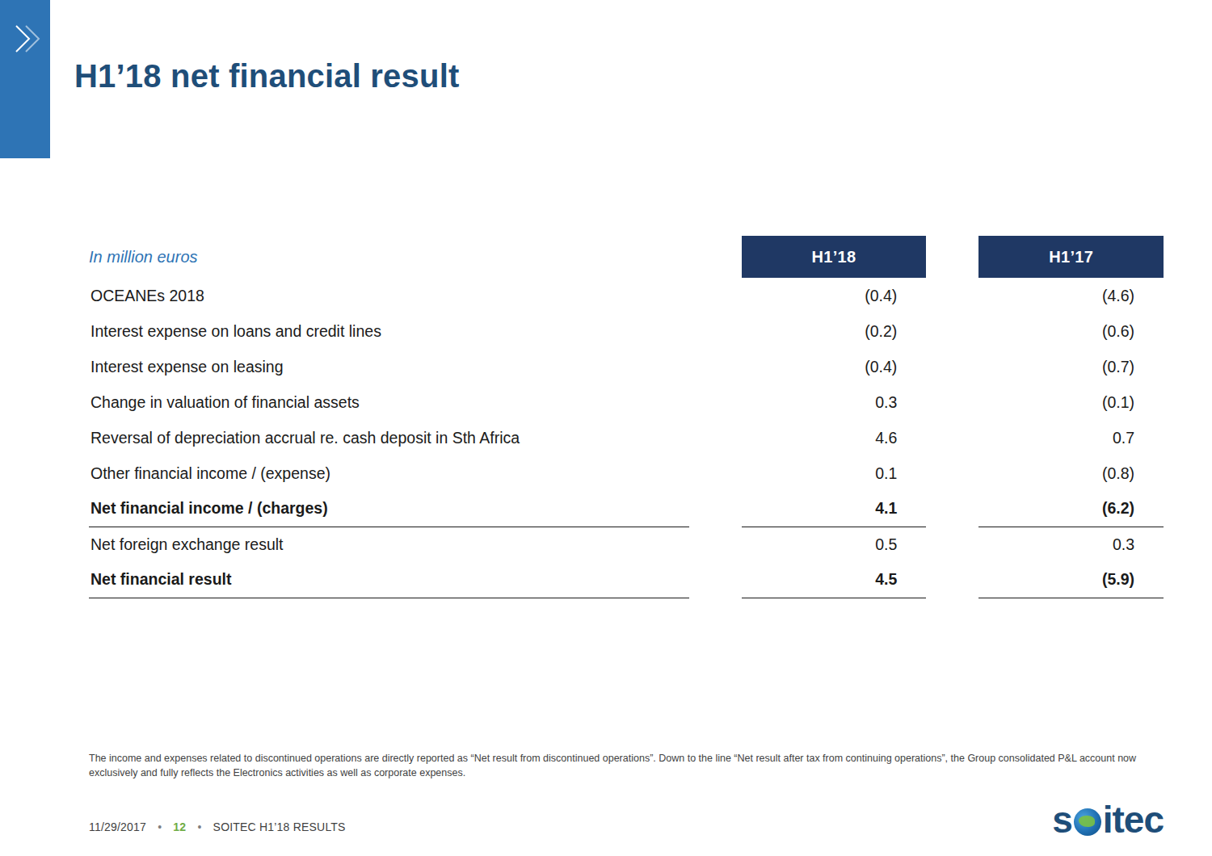H1’18 net financial result
| In million euros | | H1’18 | | H1’17 |
| --- | --- | --- | --- | --- |
| OCEANEs 2018 | | (0.4) | | (4.6) |
| Interest expense on loans and credit lines | | (0.2) | | (0.6) |
| Interest expense on leasing | | (0.4) | | (0.7) |
| Change in valuation of financial assets | | 0.3 | | (0.1) |
| Reversal of depreciation accrual re. cash deposit in Sth Africa | | 4.6 | | 0.7 |
| Other financial income / (expense) | | 0.1 | | (0.8) |
| Net financial income / (charges) | | 4.1 | | (6.2) |
| Net foreign exchange result | | 0.5 | | 0.3 |
| Net financial result | | 4.5 | | (5.9) |
The income and expenses related to discontinued operations are directly reported as “Net result from discontinued operations”. Down to the line “Net result after tax from continuing operations”, the Group consolidated P&L account now exclusively and fully reflects the Electronics activities as well as corporate expenses.
11/29/2017 • 12 • SOITEC H1’18 RESULTS
s itec